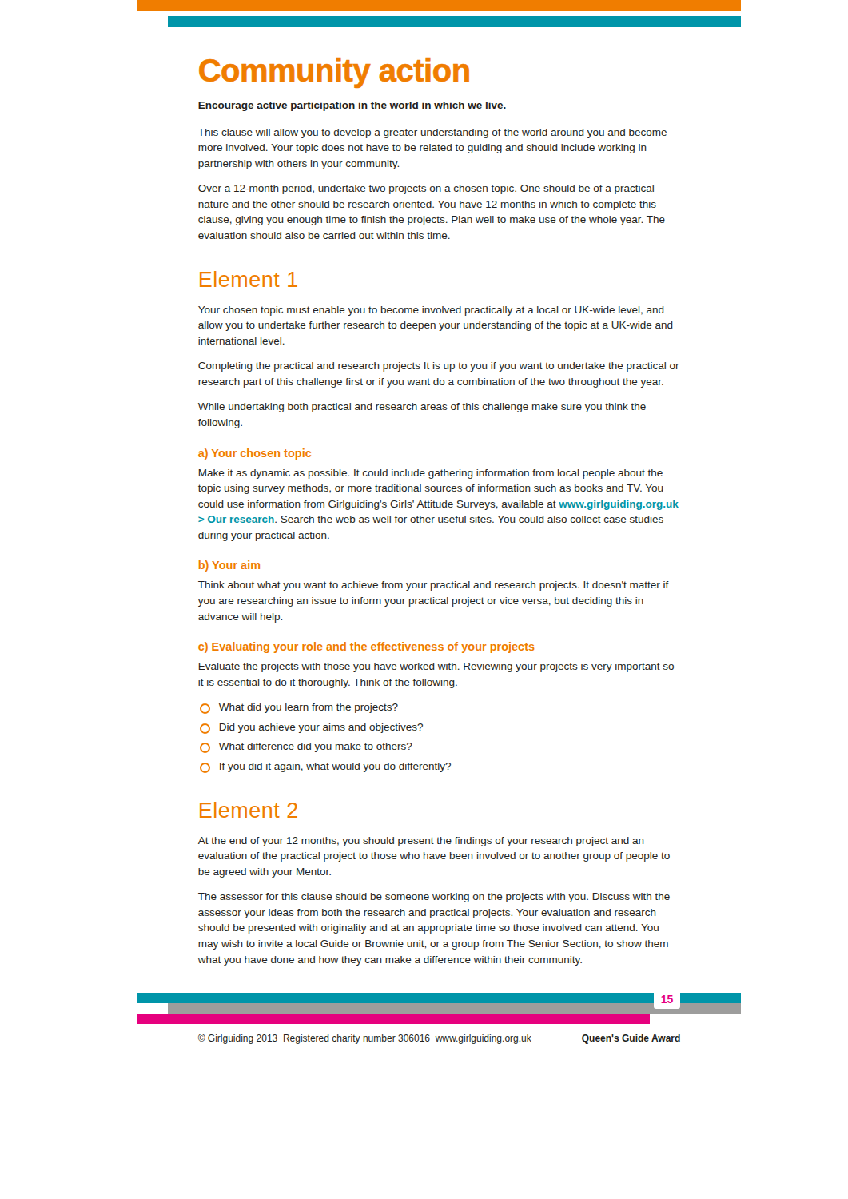Community action
Encourage active participation in the world in which we live.
This clause will allow you to develop a greater understanding of the world around you and become more involved. Your topic does not have to be related to guiding and should include working in partnership with others in your community.
Over a 12-month period, undertake two projects on a chosen topic. One should be of a practical nature and the other should be research oriented. You have 12 months in which to complete this clause, giving you enough time to finish the projects. Plan well to make use of the whole year. The evaluation should also be carried out within this time.
Element 1
Your chosen topic must enable you to become involved practically at a local or UK-wide level, and allow you to undertake further research to deepen your understanding of the topic at a UK-wide and international level.
Completing the practical and research projects It is up to you if you want to undertake the practical or research part of this challenge first or if you want do a combination of the two throughout the year.
While undertaking both practical and research areas of this challenge make sure you think the following.
a) Your chosen topic
Make it as dynamic as possible. It could include gathering information from local people about the topic using survey methods, or more traditional sources of information such as books and TV. You could use information from Girlguiding's Girls' Attitude Surveys, available at www.girlguiding.org.uk > Our research. Search the web as well for other useful sites. You could also collect case studies during your practical action.
b) Your aim
Think about what you want to achieve from your practical and research projects. It doesn't matter if you are researching an issue to inform your practical project or vice versa, but deciding this in advance will help.
c) Evaluating your role and the effectiveness of your projects
Evaluate the projects with those you have worked with. Reviewing your projects is very important so it is essential to do it thoroughly. Think of the following.
What did you learn from the projects?
Did you achieve your aims and objectives?
What difference did you make to others?
If you did it again, what would you do differently?
Element 2
At the end of your 12 months, you should present the findings of your research project and an evaluation of the practical project to those who have been involved or to another group of people to be agreed with your Mentor.
The assessor for this clause should be someone working on the projects with you. Discuss with the assessor your ideas from both the research and practical projects. Your evaluation and research should be presented with originality and at an appropriate time so those involved can attend. You may wish to invite a local Guide or Brownie unit, or a group from The Senior Section, to show them what you have done and how they can make a difference within their community.
15
© Girlguiding 2013 Registered charity number 306016 www.girlguiding.org.uk
Queen's Guide Award